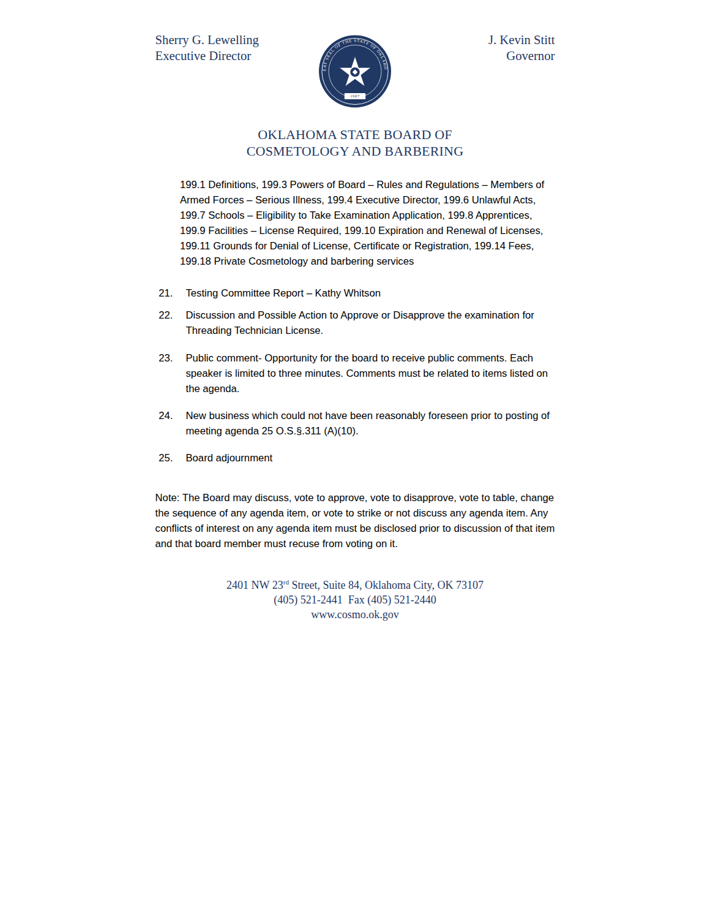Sherry G. Lewelling
Executive Director
GREAT SEAL OF THE STATE OF OKLAHOMA 1907
J. Kevin Stitt
Governor
OKLAHOMA STATE BOARD OF COSMETOLOGY AND BARBERING
199.1 Definitions, 199.3 Powers of Board – Rules and Regulations – Members of Armed Forces – Serious Illness, 199.4 Executive Director, 199.6 Unlawful Acts, 199.7 Schools – Eligibility to Take Examination Application, 199.8 Apprentices, 199.9 Facilities – License Required, 199.10 Expiration and Renewal of Licenses, 199.11 Grounds for Denial of License, Certificate or Registration, 199.14 Fees, 199.18 Private Cosmetology and barbering services
21. Testing Committee Report – Kathy Whitson
22. Discussion and Possible Action to Approve or Disapprove the examination for Threading Technician License.
23. Public comment- Opportunity for the board to receive public comments. Each speaker is limited to three minutes. Comments must be related to items listed on the agenda.
24. New business which could not have been reasonably foreseen prior to posting of meeting agenda 25 O.S.§.311 (A)(10).
25. Board adjournment
Note: The Board may discuss, vote to approve, vote to disapprove, vote to table, change the sequence of any agenda item, or vote to strike or not discuss any agenda item. Any conflicts of interest on any agenda item must be disclosed prior to discussion of that item and that board member must recuse from voting on it.
2401 NW 23rd Street, Suite 84, Oklahoma City, OK 73107
(405) 521-2441 Fax (405) 521-2440
www.cosmo.ok.gov